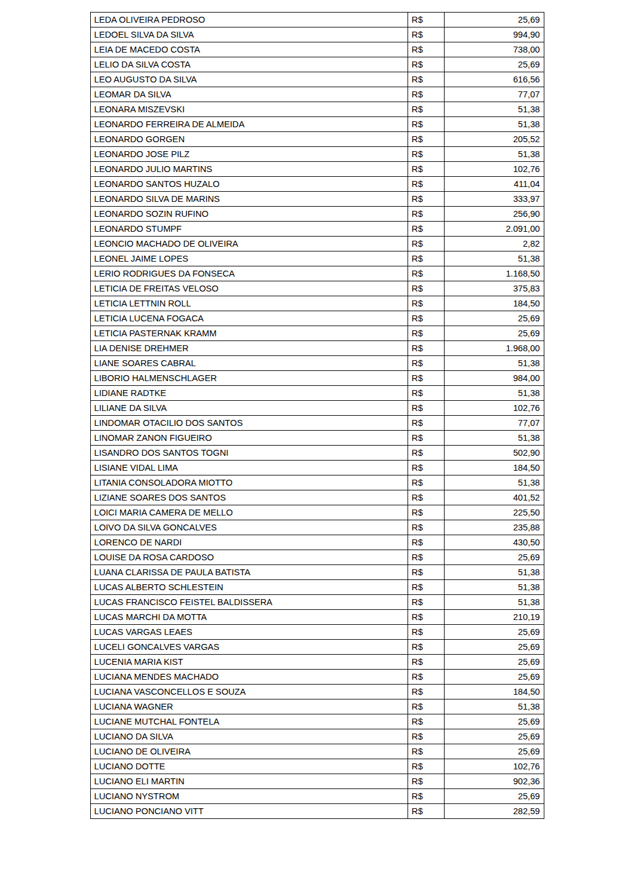| LEDA OLIVEIRA PEDROSO | R$ | 25,69 |
| LEDOEL SILVA DA SILVA | R$ | 994,90 |
| LEIA DE MACEDO COSTA | R$ | 738,00 |
| LELIO DA SILVA COSTA | R$ | 25,69 |
| LEO AUGUSTO DA SILVA | R$ | 616,56 |
| LEOMAR DA SILVA | R$ | 77,07 |
| LEONARA MISZEVSKI | R$ | 51,38 |
| LEONARDO FERREIRA DE ALMEIDA | R$ | 51,38 |
| LEONARDO GORGEN | R$ | 205,52 |
| LEONARDO JOSE PILZ | R$ | 51,38 |
| LEONARDO JULIO MARTINS | R$ | 102,76 |
| LEONARDO SANTOS HUZALO | R$ | 411,04 |
| LEONARDO SILVA DE MARINS | R$ | 333,97 |
| LEONARDO SOZIN RUFINO | R$ | 256,90 |
| LEONARDO STUMPF | R$ | 2.091,00 |
| LEONCIO MACHADO DE OLIVEIRA | R$ | 2,82 |
| LEONEL JAIME LOPES | R$ | 51,38 |
| LERIO RODRIGUES DA FONSECA | R$ | 1.168,50 |
| LETICIA DE FREITAS VELOSO | R$ | 375,83 |
| LETICIA LETTNIN ROLL | R$ | 184,50 |
| LETICIA LUCENA FOGACA | R$ | 25,69 |
| LETICIA PASTERNAK KRAMM | R$ | 25,69 |
| LIA DENISE DREHMER | R$ | 1.968,00 |
| LIANE SOARES CABRAL | R$ | 51,38 |
| LIBORIO HALMENSCHLAGER | R$ | 984,00 |
| LIDIANE RADTKE | R$ | 51,38 |
| LILIANE DA SILVA | R$ | 102,76 |
| LINDOMAR OTACILIO DOS SANTOS | R$ | 77,07 |
| LINOMAR ZANON FIGUEIRO | R$ | 51,38 |
| LISANDRO DOS SANTOS TOGNI | R$ | 502,90 |
| LISIANE VIDAL LIMA | R$ | 184,50 |
| LITANIA CONSOLADORA MIOTTO | R$ | 51,38 |
| LIZIANE SOARES DOS SANTOS | R$ | 401,52 |
| LOICI MARIA CAMERA DE MELLO | R$ | 225,50 |
| LOIVO DA SILVA GONCALVES | R$ | 235,88 |
| LORENCO DE NARDI | R$ | 430,50 |
| LOUISE DA ROSA CARDOSO | R$ | 25,69 |
| LUANA CLARISSA DE PAULA BATISTA | R$ | 51,38 |
| LUCAS ALBERTO SCHLESTEIN | R$ | 51,38 |
| LUCAS FRANCISCO FEISTEL BALDISSERA | R$ | 51,38 |
| LUCAS MARCHI DA MOTTA | R$ | 210,19 |
| LUCAS VARGAS LEAES | R$ | 25,69 |
| LUCELI GONCALVES VARGAS | R$ | 25,69 |
| LUCENIA MARIA KIST | R$ | 25,69 |
| LUCIANA MENDES MACHADO | R$ | 25,69 |
| LUCIANA VASCONCELLOS E SOUZA | R$ | 184,50 |
| LUCIANA WAGNER | R$ | 51,38 |
| LUCIANE MUTCHAL FONTELA | R$ | 25,69 |
| LUCIANO DA SILVA | R$ | 25,69 |
| LUCIANO DE OLIVEIRA | R$ | 25,69 |
| LUCIANO DOTTE | R$ | 102,76 |
| LUCIANO ELI MARTIN | R$ | 902,36 |
| LUCIANO NYSTROM | R$ | 25,69 |
| LUCIANO PONCIANO VITT | R$ | 282,59 |